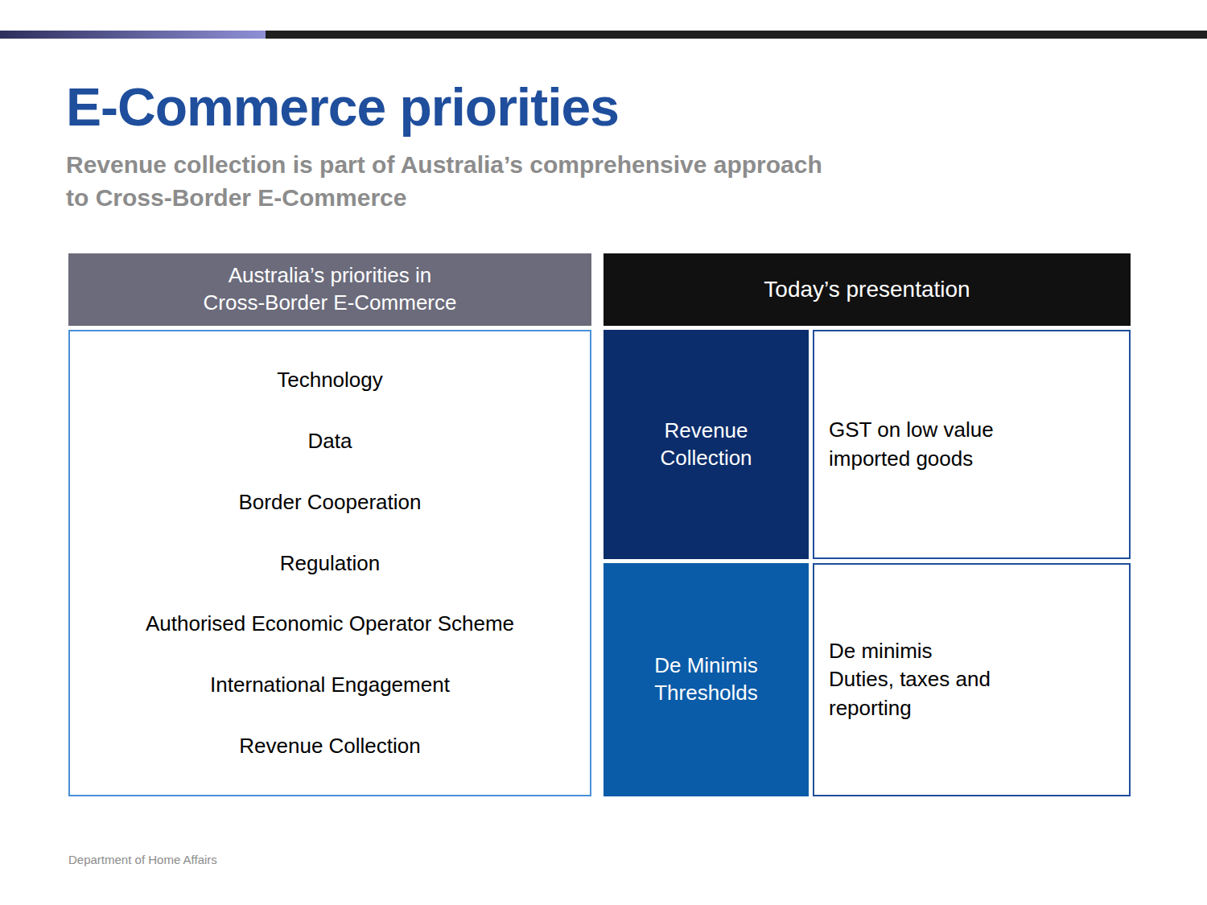E-Commerce priorities
Revenue collection is part of Australia’s comprehensive approach
to Cross-Border E-Commerce
Australia’s priorities in
Cross-Border E-Commerce
Today’s presentation
Technology
Data
Border Cooperation
Regulation
Authorised Economic Operator Scheme
International Engagement
Revenue Collection
Revenue
Collection
GST on low value
imported goods
De Minimis
Thresholds
De minimis
Duties, taxes and
reporting
Department of Home Affairs